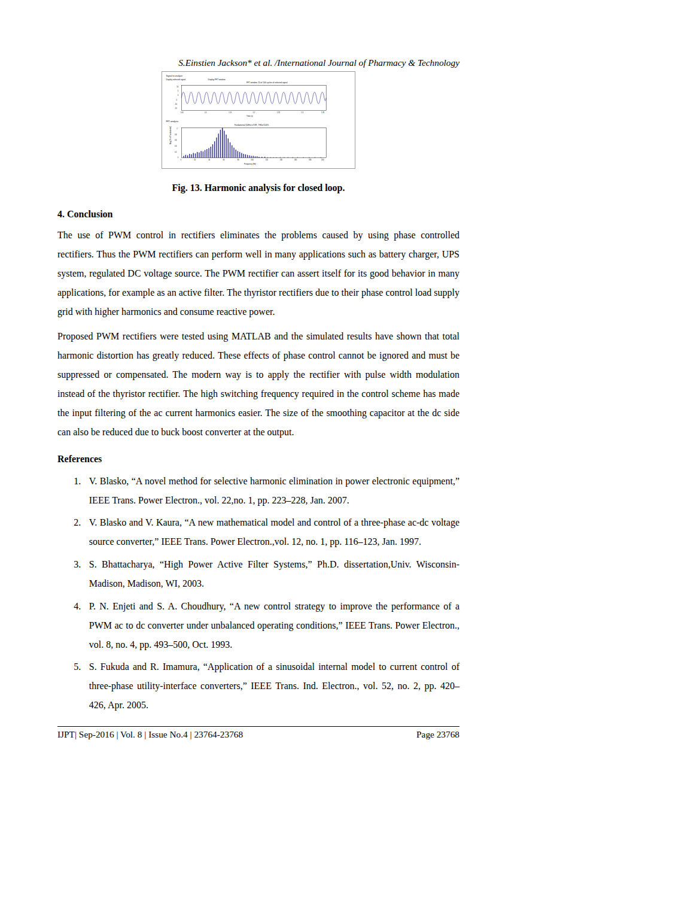S.Einstien Jackson* et al. /International Journal of Pharmacy & Technology
Signal to analyze Display selected signal Display FFT window FFT window: 20 of 100 cycles of selected signal 10 5 0 -5 -10 -15 1.05 1.1 1.15 1.2 1.25 1.3 1.35 Time (s) FFT analysis Fundamental (50Hz) = 9.89 , THD= 8.44% 1 0.8 0.6 0.4 0.2 0 Mag (% of Fundamental) 0 20 40 60 80 100 120 140 160 180 200 Frequency (Hz)
Fig. 13. Harmonic analysis for closed loop.
4. Conclusion
The use of PWM control in rectifiers eliminates the problems caused by using phase controlled rectifiers. Thus the PWM rectifiers can perform well in many applications such as battery charger, UPS system, regulated DC voltage source. The PWM rectifier can assert itself for its good behavior in many applications, for example as an active filter. The thyristor rectifiers due to their phase control load supply grid with higher harmonics and consume reactive power.
Proposed PWM rectifiers were tested using MATLAB and the simulated results have shown that total harmonic distortion has greatly reduced. These effects of phase control cannot be ignored and must be suppressed or compensated. The modern way is to apply the rectifier with pulse width modulation instead of the thyristor rectifier. The high switching frequency required in the control scheme has made the input filtering of the ac current harmonics easier. The size of the smoothing capacitor at the dc side can also be reduced due to buck boost converter at the output.
References
V. Blasko, “A novel method for selective harmonic elimination in power electronic equipment,” IEEE Trans. Power Electron., vol. 22,no. 1, pp. 223–228, Jan. 2007.
V. Blasko and V. Kaura, “A new mathematical model and control of a three-phase ac-dc voltage source converter,” IEEE Trans. Power Electron.,vol. 12, no. 1, pp. 116–123, Jan. 1997.
S. Bhattacharya, “High Power Active Filter Systems,” Ph.D. dissertation,Univ. Wisconsin-Madison, Madison, WI, 2003.
P. N. Enjeti and S. A. Choudhury, “A new control strategy to improve the performance of a PWM ac to dc converter under unbalanced operating conditions,” IEEE Trans. Power Electron., vol. 8, no. 4, pp. 493–500, Oct. 1993.
S. Fukuda and R. Imamura, “Application of a sinusoidal internal model to current control of three-phase utility-interface converters,” IEEE Trans. Ind. Electron., vol. 52, no. 2, pp. 420– 426, Apr. 2005.
IJPT| Sep-2016 | Vol. 8 | Issue No.4 | 23764-23768
Page 23768